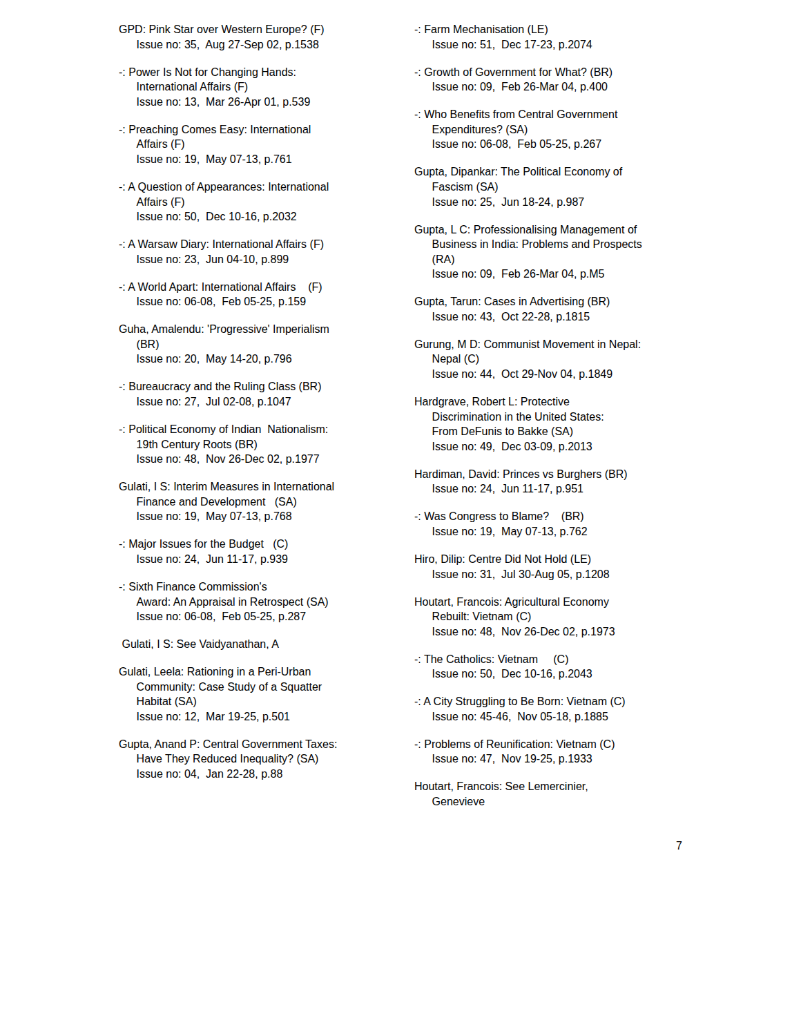GPD: Pink Star over Western Europe? (F) Issue no: 35, Aug 27-Sep 02, p.1538
-: Power Is Not for Changing Hands: International Affairs (F) Issue no: 13, Mar 26-Apr 01, p.539
-: Preaching Comes Easy: International Affairs (F) Issue no: 19, May 07-13, p.761
-: A Question of Appearances: International Affairs (F) Issue no: 50, Dec 10-16, p.2032
-: A Warsaw Diary: International Affairs (F) Issue no: 23, Jun 04-10, p.899
-: A World Apart: International Affairs (F) Issue no: 06-08, Feb 05-25, p.159
Guha, Amalendu: 'Progressive' Imperialism (BR) Issue no: 20, May 14-20, p.796
-: Bureaucracy and the Ruling Class (BR) Issue no: 27, Jul 02-08, p.1047
-: Political Economy of Indian Nationalism: 19th Century Roots (BR) Issue no: 48, Nov 26-Dec 02, p.1977
Gulati, I S: Interim Measures in International Finance and Development (SA) Issue no: 19, May 07-13, p.768
-: Major Issues for the Budget (C) Issue no: 24, Jun 11-17, p.939
-: Sixth Finance Commission's Award: An Appraisal in Retrospect (SA) Issue no: 06-08, Feb 05-25, p.287
Gulati, I S: See Vaidyanathan, A
Gulati, Leela: Rationing in a Peri-Urban Community: Case Study of a Squatter Habitat (SA) Issue no: 12, Mar 19-25, p.501
Gupta, Anand P: Central Government Taxes: Have They Reduced Inequality? (SA) Issue no: 04, Jan 22-28, p.88
-: Farm Mechanisation (LE) Issue no: 51, Dec 17-23, p.2074
-: Growth of Government for What? (BR) Issue no: 09, Feb 26-Mar 04, p.400
-: Who Benefits from Central Government Expenditures? (SA) Issue no: 06-08, Feb 05-25, p.267
Gupta, Dipankar: The Political Economy of Fascism (SA) Issue no: 25, Jun 18-24, p.987
Gupta, L C: Professionalising Management of Business in India: Problems and Prospects (RA) Issue no: 09, Feb 26-Mar 04, p.M5
Gupta, Tarun: Cases in Advertising (BR) Issue no: 43, Oct 22-28, p.1815
Gurung, M D: Communist Movement in Nepal: Nepal (C) Issue no: 44, Oct 29-Nov 04, p.1849
Hardgrave, Robert L: Protective Discrimination in the United States: From DeFunis to Bakke (SA) Issue no: 49, Dec 03-09, p.2013
Hardiman, David: Princes vs Burghers (BR) Issue no: 24, Jun 11-17, p.951
-: Was Congress to Blame? (BR) Issue no: 19, May 07-13, p.762
Hiro, Dilip: Centre Did Not Hold (LE) Issue no: 31, Jul 30-Aug 05, p.1208
Houtart, Francois: Agricultural Economy Rebuilt: Vietnam (C) Issue no: 48, Nov 26-Dec 02, p.1973
-: The Catholics: Vietnam (C) Issue no: 50, Dec 10-16, p.2043
-: A City Struggling to Be Born: Vietnam (C) Issue no: 45-46, Nov 05-18, p.1885
-: Problems of Reunification: Vietnam (C) Issue no: 47, Nov 19-25, p.1933
Houtart, Francois: See Lemercinier, Genevieve
7